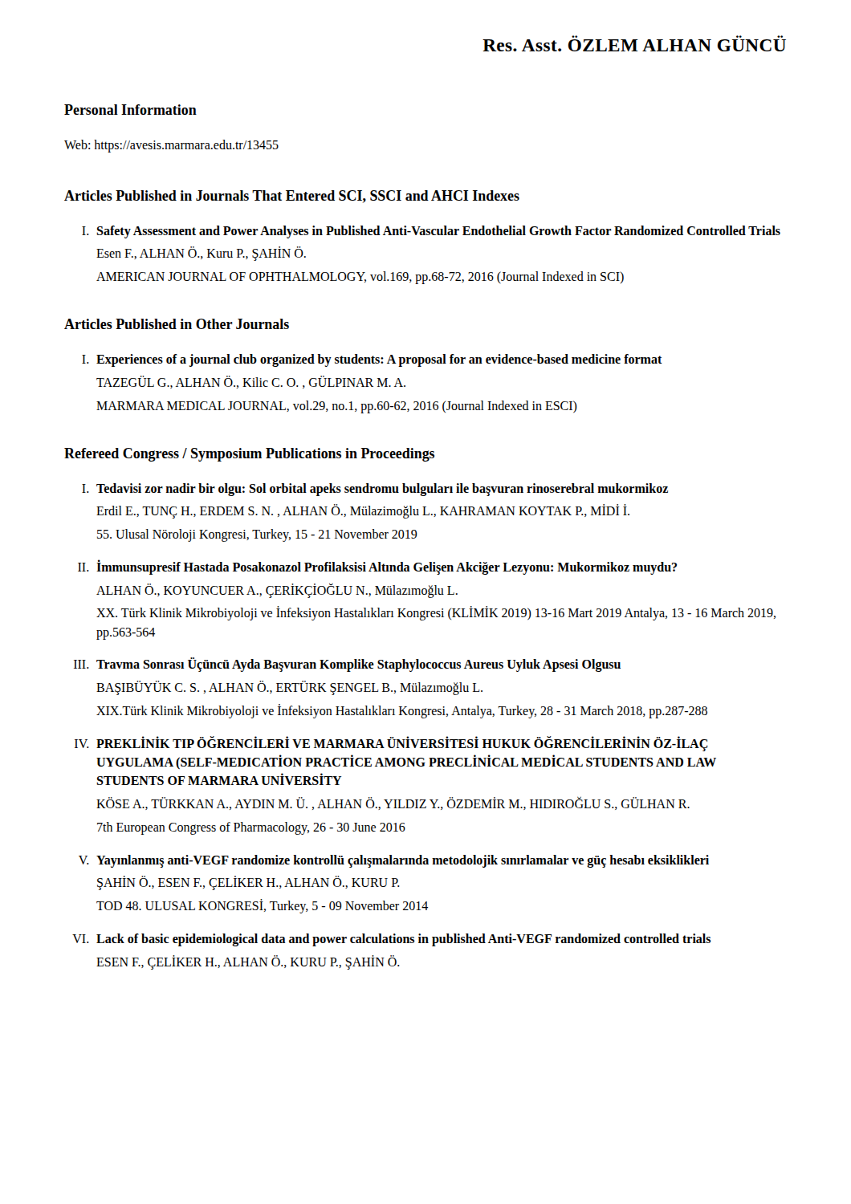Res. Asst. ÖZLEM ALHAN GÜNCÜ
Personal Information
Web: https://avesis.marmara.edu.tr/13455
Articles Published in Journals That Entered SCI, SSCI and AHCI Indexes
Safety Assessment and Power Analyses in Published Anti-Vascular Endothelial Growth Factor Randomized Controlled Trials
Esen F., ALHAN Ö., Kuru P., ŞAHİN Ö.
AMERICAN JOURNAL OF OPHTHALMOLOGY, vol.169, pp.68-72, 2016 (Journal Indexed in SCI)
Articles Published in Other Journals
Experiences of a journal club organized by students: A proposal for an evidence-based medicine format
TAZEGÜL G., ALHAN Ö., Kilic C. O. , GÜLPINAR M. A.
MARMARA MEDICAL JOURNAL, vol.29, no.1, pp.60-62, 2016 (Journal Indexed in ESCI)
Refereed Congress / Symposium Publications in Proceedings
Tedavisi zor nadir bir olgu: Sol orbital apeks sendromu bulguları ile başvuran rinoserebral mukormikoz
Erdil E., TUNÇ H., ERDEM S. N. , ALHAN Ö., Mülazimoğlu L., KAHRAMAN KOYTAK P., MİDİ İ.
55. Ulusal Nöroloji Kongresi, Turkey, 15 - 21 November 2019
İmmunsupresif Hastada Posakonazol Profilaksisi Altında Gelişen Akciğer Lezyonu: Mukormikoz muydu?
ALHAN Ö., KOYUNCUER A., ÇERİKÇİOĞLU N., Mülazımoğlu L.
XX. Türk Klinik Mikrobiyoloji ve İnfeksiyon Hastalıkları Kongresi (KLİMİK 2019) 13-16 Mart 2019 Antalya, 13 - 16 March 2019, pp.563-564
Travma Sonrası Üçüncü Ayda Başvuran Komplike Staphylococcus Aureus Uyluk Apsesi Olgusu
BAŞIBÜYÜK C. S. , ALHAN Ö., ERTÜRK ŞENGEL B., Mülazımoğlu L.
XIX.Türk Klinik Mikrobiyoloji ve İnfeksiyon Hastalıkları Kongresi, Antalya, Turkey, 28 - 31 March 2018, pp.287-288
PREKLİNİK TIP ÖĞRENCİLERİ VE MARMARA ÜNİVERSİTESİ HUKUK ÖĞRENCİLERİNİN ÖZ-İLAÇ UYGULAMA (SELF-MEDICATİON PRACTİCE AMONG PRECLİNİCAL MEDİCAL STUDENTS AND LAW STUDENTS OF MARMARA UNİVERSİTY
KÖSE A., TÜRKKAN A., AYDIN M. Ü. , ALHAN Ö., YILDIZ Y., ÖZDEMİR M., HIDIROĞLU S., GÜLHAN R.
7th European Congress of Pharmacology, 26 - 30 June 2016
Yayınlanmış anti-VEGF randomize kontrollü çalışmalarında metodolojik sınırlamalar ve güç hesabı eksiklikleri
ŞAHİN Ö., ESEN F., ÇELİKER H., ALHAN Ö., KURU P.
TOD 48. ULUSAL KONGRESİ, Turkey, 5 - 09 November 2014
Lack of basic epidemiological data and power calculations in published Anti-VEGF randomized controlled trials
ESEN F., ÇELİKER H., ALHAN Ö., KURU P., ŞAHİN Ö.